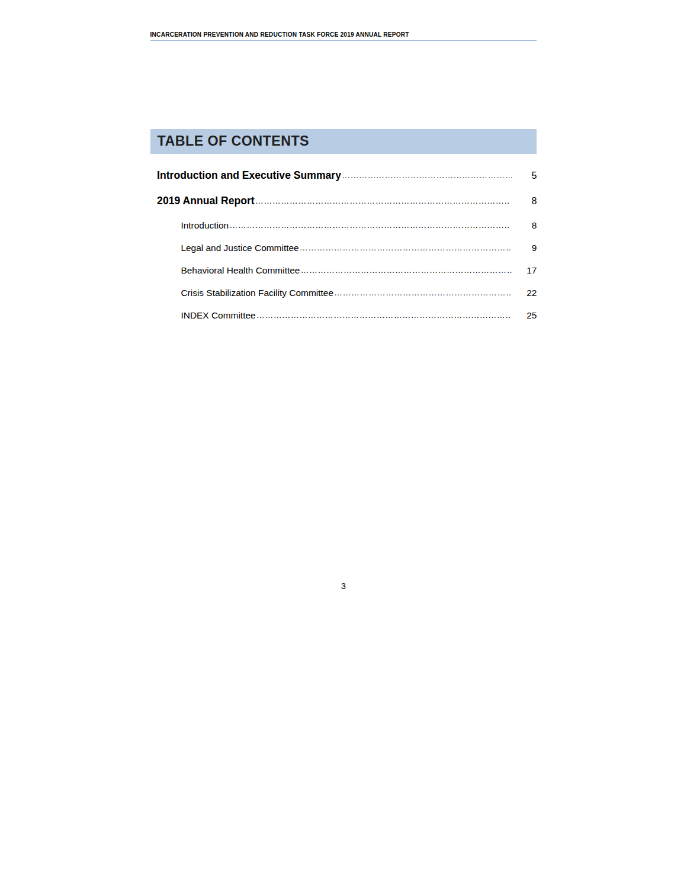INCARCERATION PREVENTION AND REDUCTION TASK FORCE 2019 ANNUAL REPORT
TABLE OF CONTENTS
Introduction and Executive Summary …………………………………………………………………………………………… 5
2019 Annual Report ………………………………………………………………………………………………………………… 8
Introduction ………………………………………………………………………………………………………………………… 8
Legal and Justice Committee …………………………………………………………………………………………………… 9
Behavioral Health Committee …………………………………………………………………………………………………… 17
Crisis Stabilization Facility Committee ………………………………………………………………………………… 22
INDEX Committee ……………………………………………………………………………………………………………… 25
3